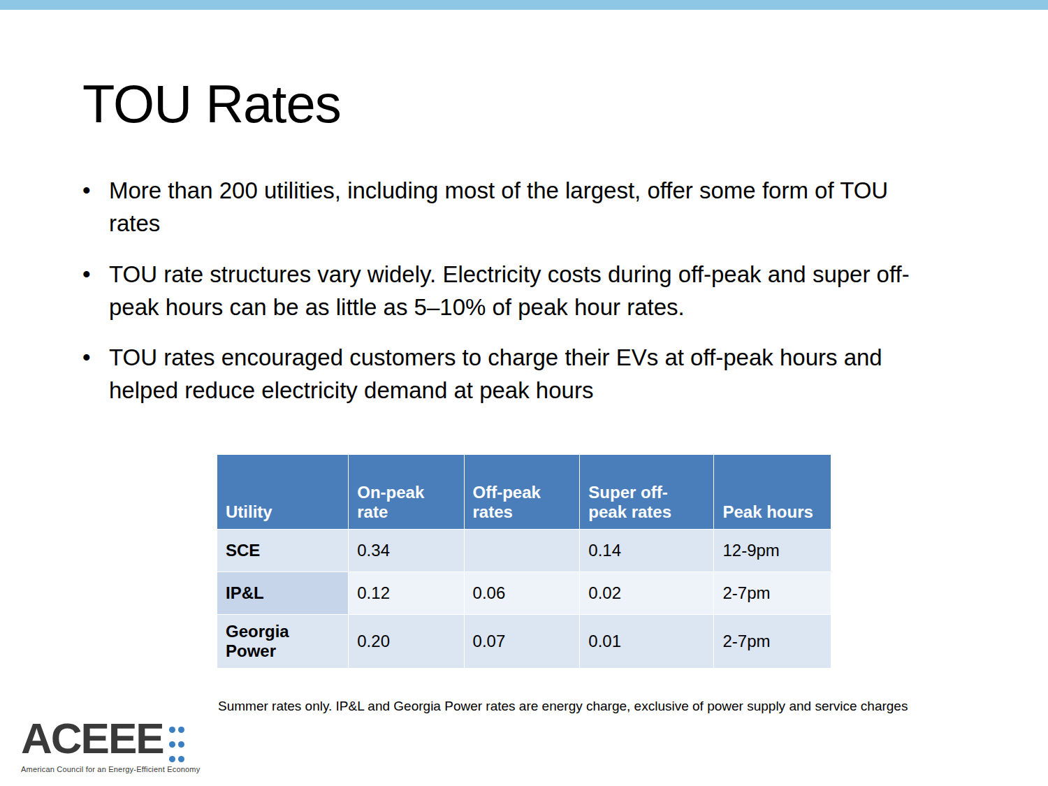TOU Rates
More than 200 utilities, including most of the largest, offer some form of TOU rates
TOU rate structures vary widely. Electricity costs during off-peak and super off-peak hours can be as little as 5–10% of peak hour rates.
TOU rates encouraged customers to charge their EVs at off-peak hours and helped reduce electricity demand at peak hours
| Utility | On-peak rate | Off-peak rates | Super off-peak rates | Peak hours |
| --- | --- | --- | --- | --- |
| SCE | 0.34 | | 0.14 | 12-9pm |
| IP&L | 0.12 | 0.06 | 0.02 | 2-7pm |
| Georgia Power | 0.20 | 0.07 | 0.01 | 2-7pm |
Summer rates only. IP&L and Georgia Power rates are energy charge, exclusive of power supply and service charges
ACEEE
American Council for an Energy-Efficient Economy